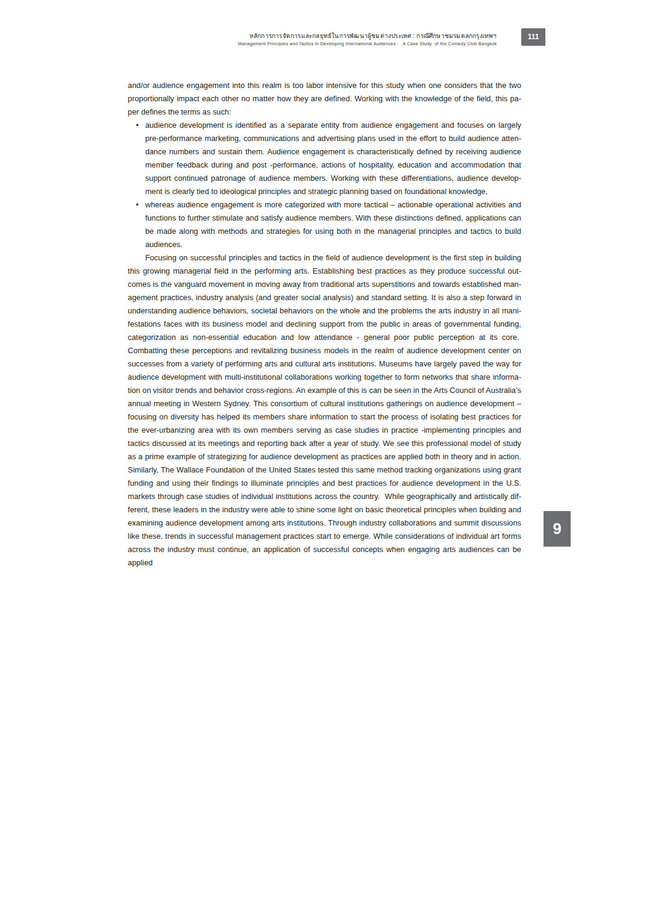111
หลักการการจัดการและกลยุทธ์ในการพัฒนาผู้ชมต่างประเทศ : กรณีศึกษาชมรมตลกกรุงเทพฯ
Management Principles and Tactics in Developing International Audiences : A Case Study of the Comedy Club Bangkok
and/or audience engagement into this realm is too labor intensive for this study when one considers that the two proportionally impact each other no matter how they are defined. Working with the knowledge of the field, this paper defines the terms as such:
audience development is identified as a separate entity from audience engagement and focuses on largely pre-performance marketing, communications and advertising plans used in the effort to build audience attendance numbers and sustain them. Audience engagement is characteristically defined by receiving audience member feedback during and post -performance, actions of hospitality, education and accommodation that support continued patronage of audience members. Working with these differentiations, audience development is clearly tied to ideological principles and strategic planning based on foundational knowledge,
whereas audience engagement is more categorized with more tactical – actionable operational activities and functions to further stimulate and satisfy audience members. With these distinctions defined, applications can be made along with methods and strategies for using both in the managerial principles and tactics to build audiences.
Focusing on successful principles and tactics in the field of audience development is the first step in building this growing managerial field in the performing arts. Establishing best practices as they produce successful outcomes is the vanguard movement in moving away from traditional arts superstitions and towards established management practices, industry analysis (and greater social analysis) and standard setting. It is also a step forward in understanding audience behaviors, societal behaviors on the whole and the problems the arts industry in all manifestations faces with its business model and declining support from the public in areas of governmental funding, categorization as non-essential education and low attendance - general poor public perception at its core. Combatting these perceptions and revitalizing business models in the realm of audience development center on successes from a variety of performing arts and cultural arts institutions. Museums have largely paved the way for audience development with multi-institutional collaborations working together to form networks that share information on visitor trends and behavior cross-regions. An example of this is can be seen in the Arts Council of Australia’s annual meeting in Western Sydney. This consortium of cultural institutions gatherings on audience development – focusing on diversity has helped its members share information to start the process of isolating best practices for the ever-urbanizing area with its own members serving as case studies in practice -implementing principles and tactics discussed at its meetings and reporting back after a year of study. We see this professional model of study as a prime example of strategizing for audience development as practices are applied both in theory and in action. Similarly, The Wallace Foundation of the United States tested this same method tracking organizations using grant funding and using their findings to illuminate principles and best practices for audience development in the U.S. markets through case studies of individual institutions across the country. While geographically and artistically different, these leaders in the industry were able to shine some light on basic theoretical principles when building and examining audience development among arts institutions. Through industry collaborations and summit discussions like these, trends in successful management practices start to emerge. While considerations of individual art forms across the industry must continue, an application of successful concepts when engaging arts audiences can be applied
9